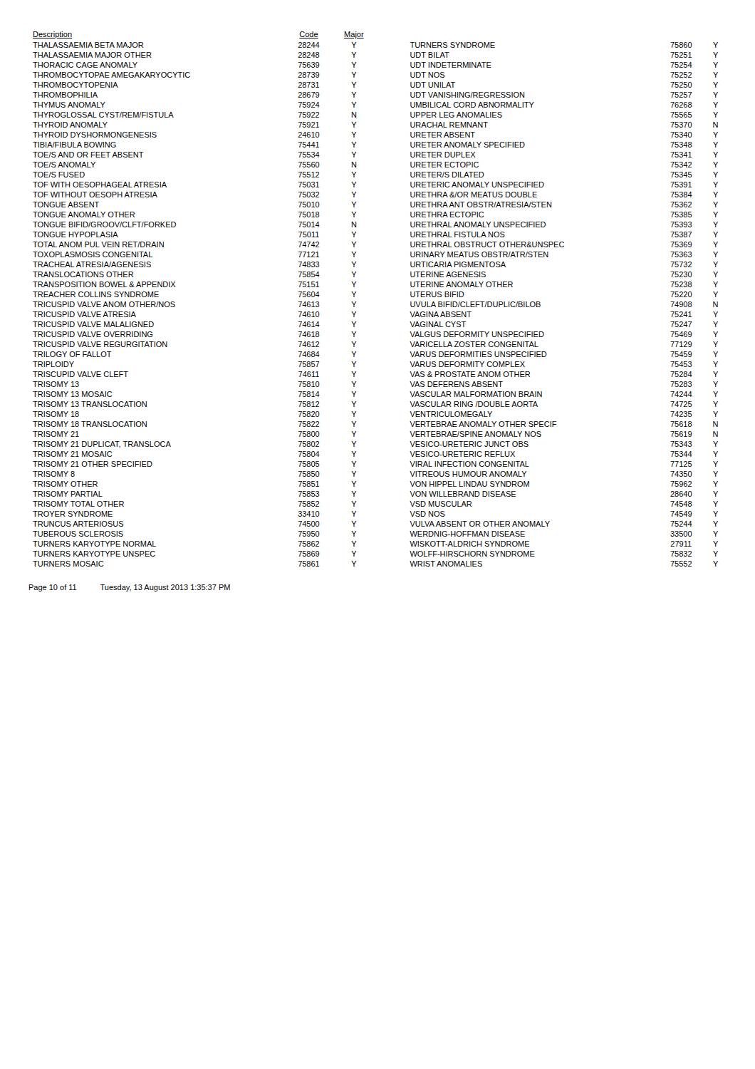| Description | Code | Major | | | | |
| --- | --- | --- | --- | --- | --- | --- |
| THALASSAEMIA BETA MAJOR | 28244 | Y | | TURNERS SYNDROME | 75860 | Y |
| THALASSAEMIA MAJOR OTHER | 28248 | Y | | UDT BILAT | 75251 | Y |
| THORACIC CAGE ANOMALY | 75639 | Y | | UDT INDETERMINATE | 75254 | Y |
| THROMBOCYTOPAE AMEGAKARYOCYTIC | 28739 | Y | | UDT NOS | 75252 | Y |
| THROMBOCYTOPENIA | 28731 | Y | | UDT UNILAT | 75250 | Y |
| THROMBOPHILIA | 28679 | Y | | UDT VANISHING/REGRESSION | 75257 | Y |
| THYMUS ANOMALY | 75924 | Y | | UMBILICAL CORD ABNORMALITY | 76268 | Y |
| THYROGLOSSAL CYST/REM/FISTULA | 75922 | N | | UPPER LEG ANOMALIES | 75565 | Y |
| THYROID ANOMALY | 75921 | Y | | URACHAL REMNANT | 75370 | N |
| THYROID DYSHORMONGENESIS | 24610 | Y | | URETER ABSENT | 75340 | Y |
| TIBIA/FIBULA BOWING | 75441 | Y | | URETER ANOMALY SPECIFIED | 75348 | Y |
| TOE/S AND OR FEET ABSENT | 75534 | Y | | URETER DUPLEX | 75341 | Y |
| TOE/S ANOMALY | 75560 | N | | URETER ECTOPIC | 75342 | Y |
| TOE/S FUSED | 75512 | Y | | URETER/S DILATED | 75345 | Y |
| TOF WITH OESOPHAGEAL ATRESIA | 75031 | Y | | URETERIC ANOMALY UNSPECIFIED | 75391 | Y |
| TOF WITHOUT OESOPH ATRESIA | 75032 | Y | | URETHRA &/OR MEATUS DOUBLE | 75384 | Y |
| TONGUE ABSENT | 75010 | Y | | URETHRA ANT OBSTR/ATRESIA/STEN | 75362 | Y |
| TONGUE ANOMALY OTHER | 75018 | Y | | URETHRA ECTOPIC | 75385 | Y |
| TONGUE BIFID/GROOV/CLFT/FORKED | 75014 | N | | URETHRAL ANOMALY UNSPECIFIED | 75393 | Y |
| TONGUE HYPOPLASIA | 75011 | Y | | URETHRAL FISTULA NOS | 75387 | Y |
| TOTAL ANOM PUL VEIN RET/DRAIN | 74742 | Y | | URETHRAL OBSTRUCT OTHER&UNSPEC | 75369 | Y |
| TOXOPLASMOSIS CONGENITAL | 77121 | Y | | URINARY MEATUS OBSTR/ATR/STEN | 75363 | Y |
| TRACHEAL ATRESIA/AGENESIS | 74833 | Y | | URTICARIA PIGMENTOSA | 75732 | Y |
| TRANSLOCATIONS OTHER | 75854 | Y | | UTERINE AGENESIS | 75230 | Y |
| TRANSPOSITION BOWEL & APPENDIX | 75151 | Y | | UTERINE ANOMALY OTHER | 75238 | Y |
| TREACHER COLLINS SYNDROME | 75604 | Y | | UTERUS BIFID | 75220 | Y |
| TRICUSPID VALVE ANOM OTHER/NOS | 74613 | Y | | UVULA BIFID/CLEFT/DUPLIC/BILOB | 74908 | N |
| TRICUSPID VALVE ATRESIA | 74610 | Y | | VAGINA ABSENT | 75241 | Y |
| TRICUSPID VALVE MALALIGNED | 74614 | Y | | VAGINAL CYST | 75247 | Y |
| TRICUSPID VALVE OVERRIDING | 74618 | Y | | VALGUS DEFORMITY UNSPECIFIED | 75469 | Y |
| TRICUSPID VALVE REGURGITATION | 74612 | Y | | VARICELLA ZOSTER CONGENITAL | 77129 | Y |
| TRILOGY OF FALLOT | 74684 | Y | | VARUS DEFORMITIES UNSPECIFIED | 75459 | Y |
| TRIPLOIDY | 75857 | Y | | VARUS DEFORMITY COMPLEX | 75453 | Y |
| TRISCUPID VALVE CLEFT | 74611 | Y | | VAS & PROSTATE ANOM OTHER | 75284 | Y |
| TRISOMY 13 | 75810 | Y | | VAS DEFERENS ABSENT | 75283 | Y |
| TRISOMY 13 MOSAIC | 75814 | Y | | VASCULAR MALFORMATION BRAIN | 74244 | Y |
| TRISOMY 13 TRANSLOCATION | 75812 | Y | | VASCULAR RING /DOUBLE AORTA | 74725 | Y |
| TRISOMY 18 | 75820 | Y | | VENTRICULOMEGALY | 74235 | Y |
| TRISOMY 18 TRANSLOCATION | 75822 | Y | | VERTEBRAE ANOMALY OTHER SPECIF | 75618 | N |
| TRISOMY 21 | 75800 | Y | | VERTEBRAE/SPINE ANOMALY NOS | 75619 | N |
| TRISOMY 21 DUPLICAT, TRANSLOCA | 75802 | Y | | VESICO-URETERIC JUNCT OBS | 75343 | Y |
| TRISOMY 21 MOSAIC | 75804 | Y | | VESICO-URETERIC REFLUX | 75344 | Y |
| TRISOMY 21 OTHER SPECIFIED | 75805 | Y | | VIRAL INFECTION CONGENITAL | 77125 | Y |
| TRISOMY 8 | 75850 | Y | | VITREOUS HUMOUR ANOMALY | 74350 | Y |
| TRISOMY OTHER | 75851 | Y | | VON HIPPEL LINDAU SYNDROM | 75962 | Y |
| TRISOMY PARTIAL | 75853 | Y | | VON WILLEBRAND DISEASE | 28640 | Y |
| TRISOMY TOTAL OTHER | 75852 | Y | | VSD MUSCULAR | 74548 | Y |
| TROYER SYNDROME | 33410 | Y | | VSD NOS | 74549 | Y |
| TRUNCUS ARTERIOSUS | 74500 | Y | | VULVA ABSENT OR OTHER ANOMALY | 75244 | Y |
| TUBEROUS SCLEROSIS | 75950 | Y | | WERDNIG-HOFFMAN DISEASE | 33500 | Y |
| TURNERS KARYOTYPE NORMAL | 75862 | Y | | WISKOTT-ALDRICH SYNDROME | 27911 | Y |
| TURNERS KARYOTYPE UNSPEC | 75869 | Y | | WOLFF-HIRSCHORN SYNDROME | 75832 | Y |
| TURNERS MOSAIC | 75861 | Y | | WRIST ANOMALIES | 75552 | Y |
Page 10 of 11 Tuesday, 13 August 2013 1:35:37 PM